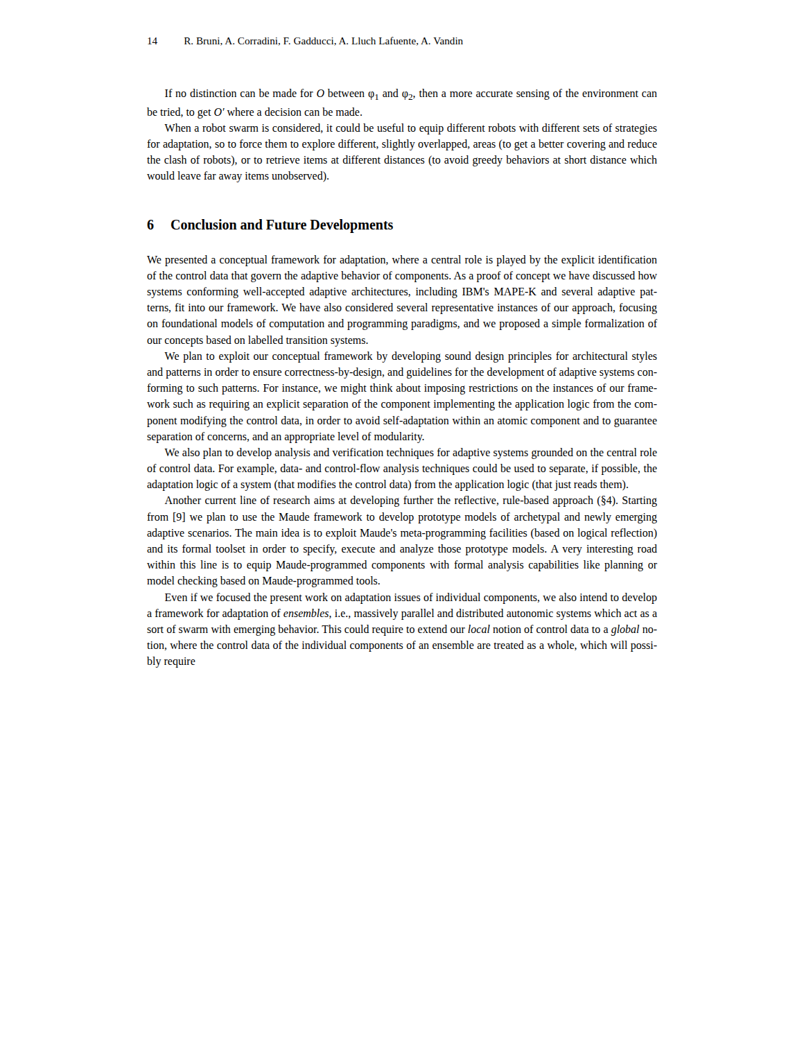14 R. Bruni, A. Corradini, F. Gadducci, A. Lluch Lafuente, A. Vandin
If no distinction can be made for O between φ1 and φ2, then a more accurate sensing of the environment can be tried, to get O′ where a decision can be made.
When a robot swarm is considered, it could be useful to equip different robots with different sets of strategies for adaptation, so to force them to explore different, slightly overlapped, areas (to get a better covering and reduce the clash of robots), or to retrieve items at different distances (to avoid greedy behaviors at short distance which would leave far away items unobserved).
6 Conclusion and Future Developments
We presented a conceptual framework for adaptation, where a central role is played by the explicit identification of the control data that govern the adaptive behavior of components. As a proof of concept we have discussed how systems conforming well-accepted adaptive architectures, including IBM's MAPE-K and several adaptive patterns, fit into our framework. We have also considered several representative instances of our approach, focusing on foundational models of computation and programming paradigms, and we proposed a simple formalization of our concepts based on labelled transition systems.
We plan to exploit our conceptual framework by developing sound design principles for architectural styles and patterns in order to ensure correctness-by-design, and guidelines for the development of adaptive systems conforming to such patterns. For instance, we might think about imposing restrictions on the instances of our framework such as requiring an explicit separation of the component implementing the application logic from the component modifying the control data, in order to avoid self-adaptation within an atomic component and to guarantee separation of concerns, and an appropriate level of modularity.
We also plan to develop analysis and verification techniques for adaptive systems grounded on the central role of control data. For example, data- and control-flow analysis techniques could be used to separate, if possible, the adaptation logic of a system (that modifies the control data) from the application logic (that just reads them).
Another current line of research aims at developing further the reflective, rule-based approach (§4). Starting from [9] we plan to use the Maude framework to develop prototype models of archetypal and newly emerging adaptive scenarios. The main idea is to exploit Maude's meta-programming facilities (based on logical reflection) and its formal toolset in order to specify, execute and analyze those prototype models. A very interesting road within this line is to equip Maude-programmed components with formal analysis capabilities like planning or model checking based on Maude-programmed tools.
Even if we focused the present work on adaptation issues of individual components, we also intend to develop a framework for adaptation of ensembles, i.e., massively parallel and distributed autonomic systems which act as a sort of swarm with emerging behavior. This could require to extend our local notion of control data to a global notion, where the control data of the individual components of an ensemble are treated as a whole, which will possibly require